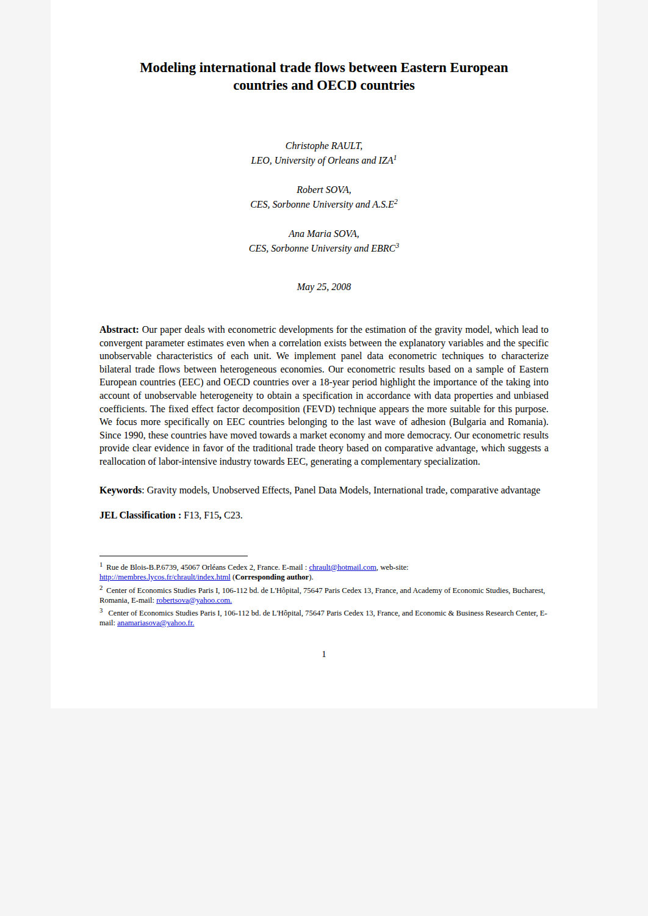Modeling international trade flows between Eastern European
countries and OECD countries
Christophe RAULT,
LEO, University of Orleans and IZA1
Robert SOVA,
CES, Sorbonne University and A.S.E2
Ana Maria SOVA,
CES, Sorbonne University and EBRC3
May 25, 2008
Abstract: Our paper deals with econometric developments for the estimation of the gravity model, which lead to convergent parameter estimates even when a correlation exists between the explanatory variables and the specific unobservable characteristics of each unit. We implement panel data econometric techniques to characterize bilateral trade flows between heterogeneous economies. Our econometric results based on a sample of Eastern European countries (EEC) and OECD countries over a 18-year period highlight the importance of the taking into account of unobservable heterogeneity to obtain a specification in accordance with data properties and unbiased coefficients. The fixed effect factor decomposition (FEVD) technique appears the more suitable for this purpose. We focus more specifically on EEC countries belonging to the last wave of adhesion (Bulgaria and Romania). Since 1990, these countries have moved towards a market economy and more democracy. Our econometric results provide clear evidence in favor of the traditional trade theory based on comparative advantage, which suggests a reallocation of labor-intensive industry towards EEC, generating a complementary specialization.
Keywords: Gravity models, Unobserved Effects, Panel Data Models, International trade, comparative advantage
JEL Classification : F13, F15, C23.
1 Rue de Blois-B.P.6739, 45067 Orléans Cedex 2, France. E-mail : chrault@hotmail.com, web-site:
http://membres.lycos.fr/chrault/index.html (Corresponding author).
2 Center of Economics Studies Paris I, 106-112 bd. de L'Hôpital, 75647 Paris Cedex 13, France, and Academy of Economic Studies, Bucharest, Romania, E-mail: robertsova@yahoo.com.
3 Center of Economics Studies Paris I, 106-112 bd. de L'Hôpital, 75647 Paris Cedex 13, France, and Economic & Business Research Center, E-mail: anamariasova@yahoo.fr.
1